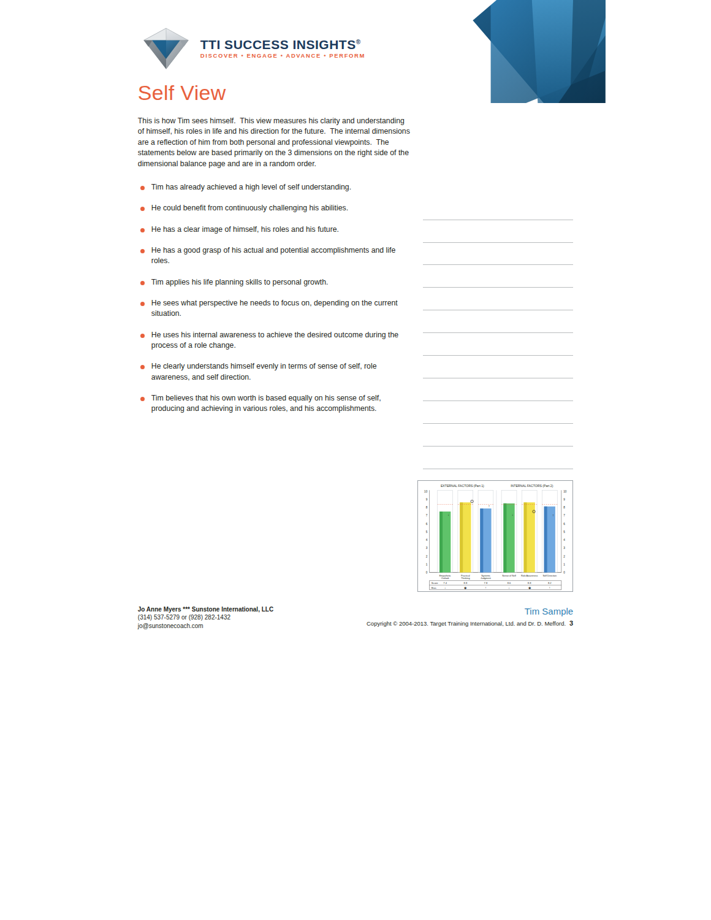TTI SUCCESS INSIGHTS®
DISCOVER • ENGAGE • ADVANCE • PERFORM
Self View
This is how Tim sees himself. This view measures his clarity and understanding of himself, his roles in life and his direction for the future. The internal dimensions are a reflection of him from both personal and professional viewpoints. The statements below are based primarily on the 3 dimensions on the right side of the dimensional balance page and are in a random order.
Tim has already achieved a high level of self understanding.
He could benefit from continuously challenging his abilities.
He has a clear image of himself, his roles and his future.
He has a good grasp of his actual and potential accomplishments and life roles.
Tim applies his life planning skills to personal growth.
He sees what perspective he needs to focus on, depending on the current situation.
He uses his internal awareness to achieve the desired outcome during the process of a role change.
He clearly understands himself evenly in terms of sense of self, role awareness, and self direction.
Tim believes that his own worth is based equally on his sense of self, producing and achieving in various roles, and his accomplishments.
EXTERNAL FACTORS (Part 1) INTERNAL FACTORS (Part 2) 10 9 8 7 6 5 4 3 2 1 0 10 9 8 7 6 5 4 3 2 1 0 ↓ ↑ ↓ ↑ Empathetic Outlook Practical Thinking Systems Judgment Sense of Self Role Awareness Self Direction Score Bias 7.4 8.8 7.8 8.6 8.8 8.2 ↓ ◉ ↑ ↓ ◉ ↑
Jo Anne Myers *** Sunstone International, LLC
(314) 537-5279 or (928) 282-1432
jo@sunstonecoach.com
Tim Sample
Copyright © 2004-2013. Target Training International, Ltd. and Dr. D. Mefford.3